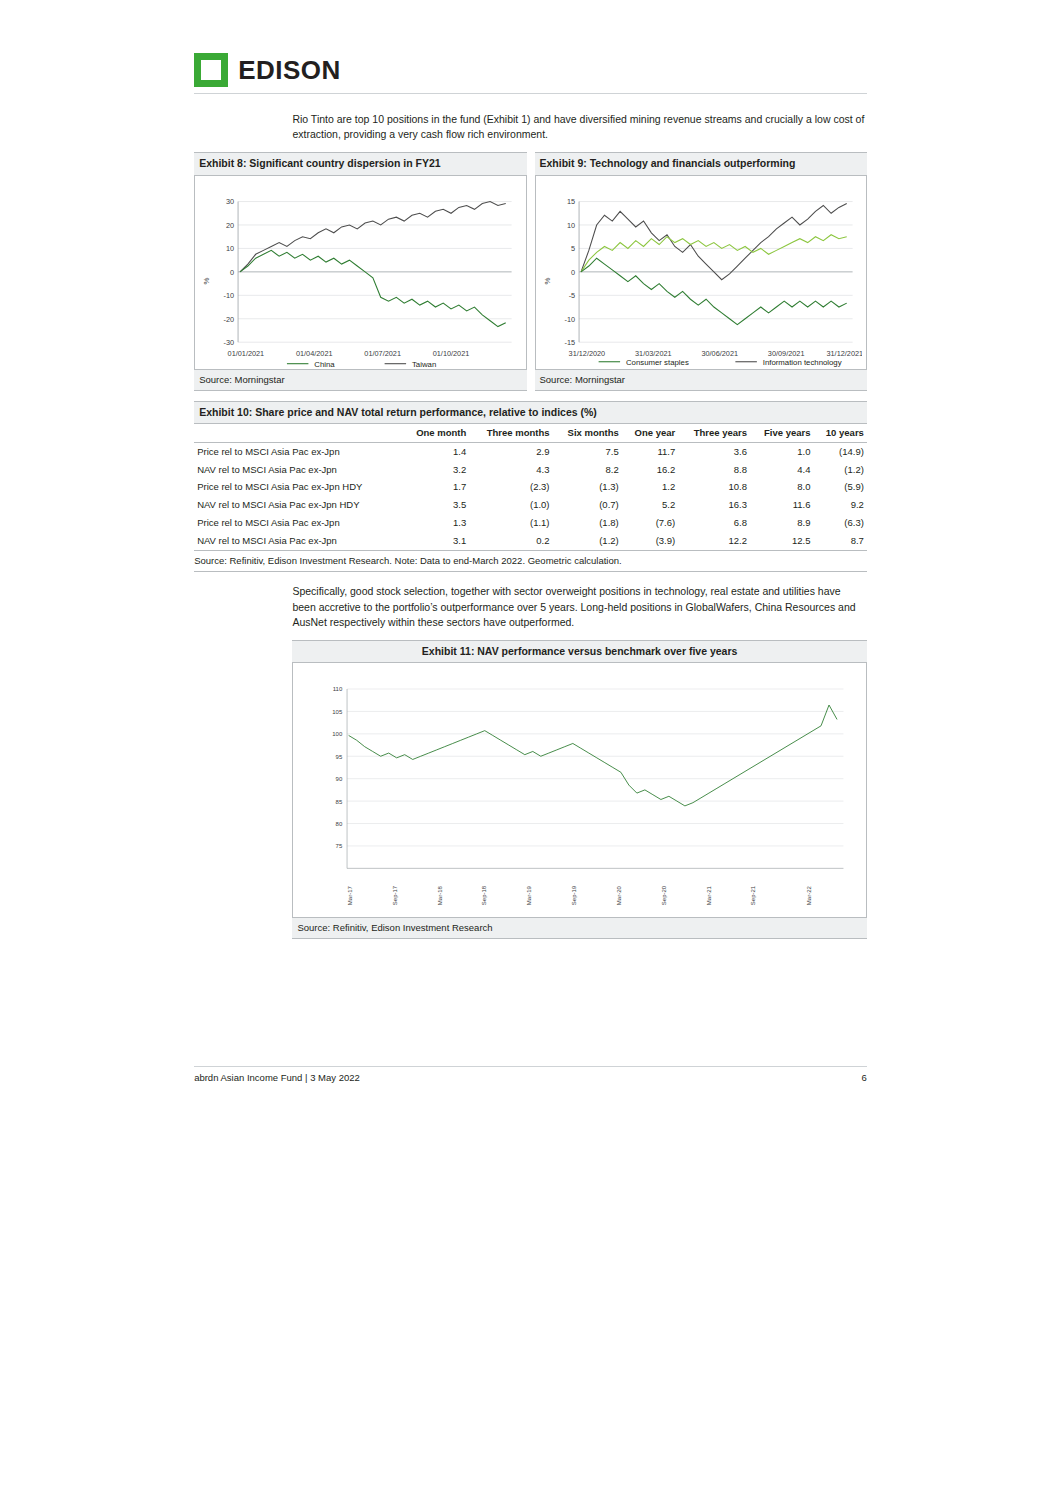EDISON
Rio Tinto are top 10 positions in the fund (Exhibit 1) and have diversified mining revenue streams and crucially a low cost of extraction, providing a very cash flow rich environment.
Exhibit 8: Significant country dispersion in FY21
% 30 20 10 0 -10 -20 -30 01/01/2021 01/04/2021 01/07/2021 01/10/2021 China Taiwan
Source: Morningstar
Exhibit 9: Technology and financials outperforming
% 15 10 5 0 -5 -10 -15 31/12/2020 31/03/2021 30/06/2021 30/09/2021 31/12/2021 Consumer staples Information technology Financials
Source: Morningstar
Exhibit 10: Share price and NAV total return performance, relative to indices (%)
| | One month | Three months | Six months | One year | Three years | Five years | 10 years |
| --- | --- | --- | --- | --- | --- | --- | --- |
| Price rel to MSCI Asia Pac ex-Jpn | 1.4 | 2.9 | 7.5 | 11.7 | 3.6 | 1.0 | (14.9) |
| NAV rel to MSCI Asia Pac ex-Jpn | 3.2 | 4.3 | 8.2 | 16.2 | 8.8 | 4.4 | (1.2) |
| Price rel to MSCI Asia Pac ex-Jpn HDY | 1.7 | (2.3) | (1.3) | 1.2 | 10.8 | 8.0 | (5.9) |
| NAV rel to MSCI Asia Pac ex-Jpn HDY | 3.5 | (1.0) | (0.7) | 5.2 | 16.3 | 11.6 | 9.2 |
| Price rel to MSCI Asia Pac ex-Jpn | 1.3 | (1.1) | (1.8) | (7.6) | 6.8 | 8.9 | (6.3) |
| NAV rel to MSCI Asia Pac ex-Jpn | 3.1 | 0.2 | (1.2) | (3.9) | 12.2 | 12.5 | 8.7 |
Source: Refinitiv, Edison Investment Research. Note: Data to end-March 2022. Geometric calculation.
Specifically, good stock selection, together with sector overweight positions in technology, real estate and utilities have been accretive to the portfolio’s outperformance over 5 years. Long-held positions in GlobalWafers, China Resources and AusNet respectively within these sectors have outperformed.
Exhibit 11: NAV performance versus benchmark over five years
110 105 100 95 90 85 80 75 Mar-17 Sep-17 Mar-18 Sep-18 Mar-19 Sep-19 Mar-20 Sep-20 Mar-21 Sep-21 Mar-22
Source: Refinitiv, Edison Investment Research
abrdn Asian Income Fund | 3 May 2022
6